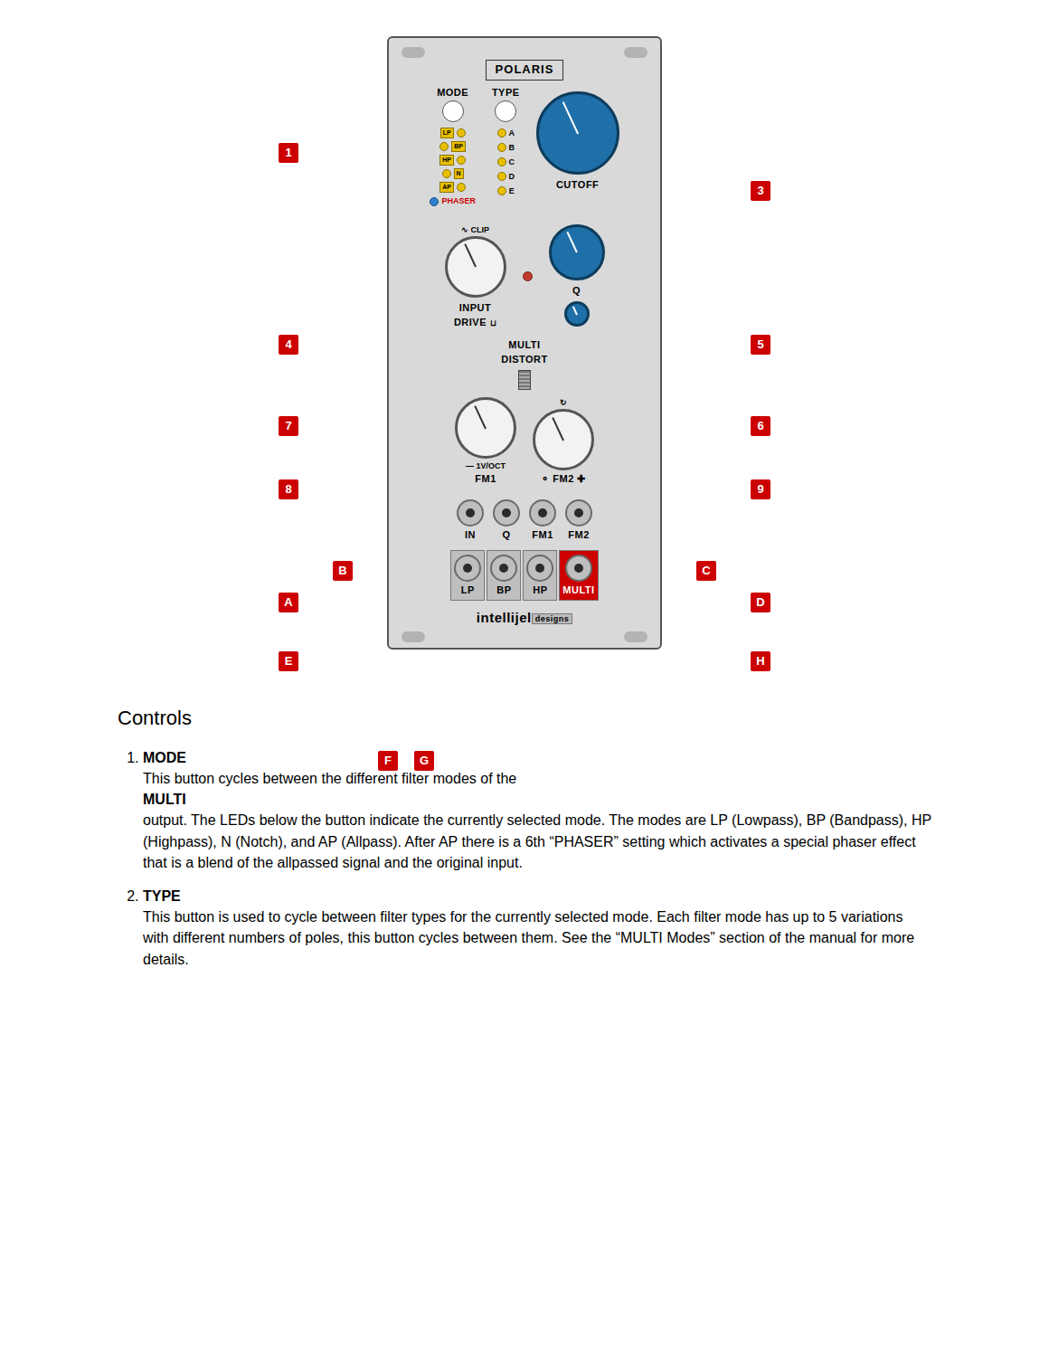1
2
3
4
5
6
7
8
9
B
C
A
D
E
H
F
G
POLARIS
MODE
LP
BP
HP
N
AP
PHASER
TYPE
A
B
C
D
E
CUTOFF
∿ CLIP
INPUT
DRIVE ⊔
Q
MULTI
DISTORT
— 1V/OCT
FM1
↻
⚬ FM2 ✚
IN
Q
FM1
FM2
LP
BP
HP
MULTI
intellijeldesigns
Controls
MODE This button cycles between the different filter modes of the MULTI output. The LEDs below the button indicate the currently selected mode. The modes are LP (Lowpass), BP (Bandpass), HP (Highpass), N (Notch), and AP (Allpass). After AP there is a 6th “PHASER” setting which activates a special phaser effect that is a blend of the allpassed signal and the original input.
TYPE This button is used to cycle between filter types for the currently selected mode. Each filter mode has up to 5 variations with different numbers of poles, this button cycles between them. See the “MULTI Modes” section of the manual for more details.